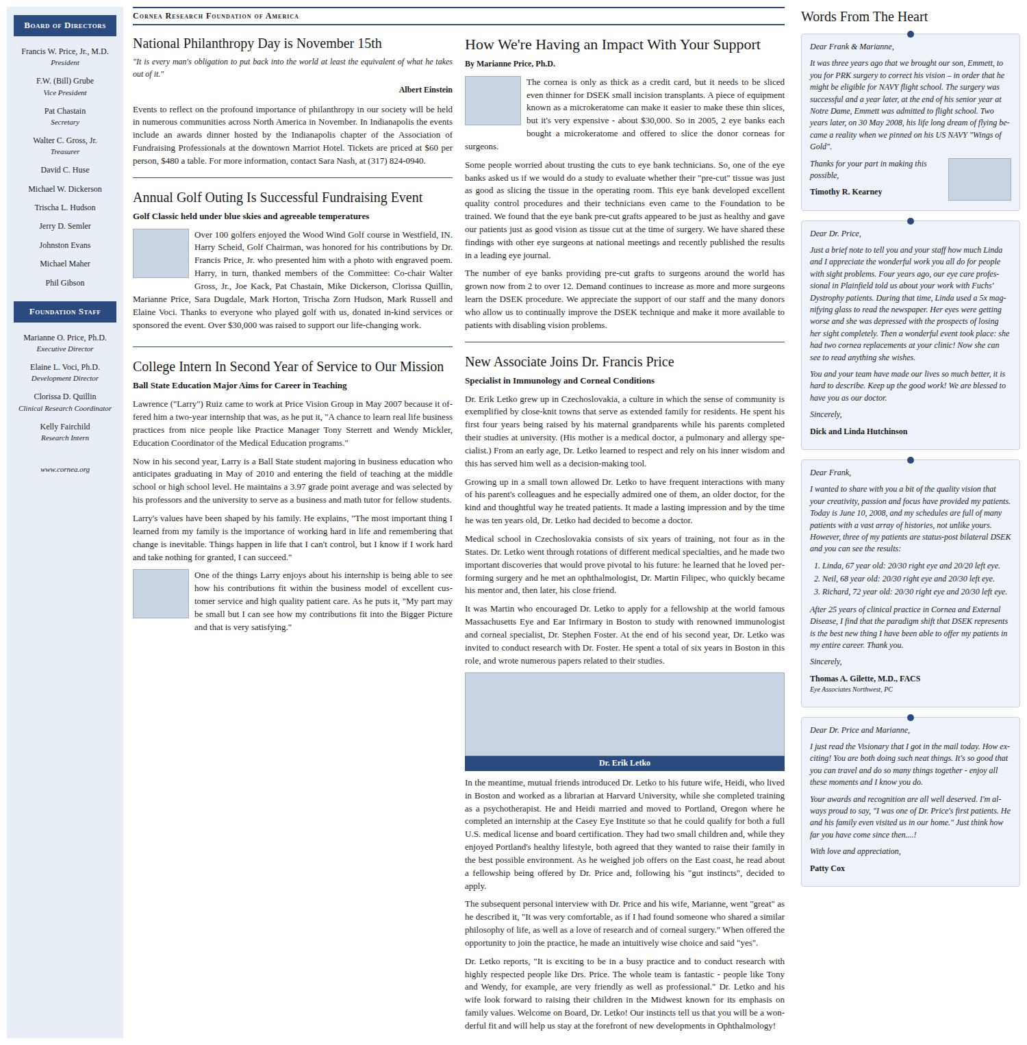Board of Directors
Francis W. Price, Jr., M.D.President
F.W. (Bill) GrubeVice President
Pat ChastainSecretary
Walter C. Gross, Jr.Treasurer
David C. Huse
Michael W. Dickerson
Trischa L. Hudson
Jerry D. Semler
Johnston Evans
Michael Maher
Phil Gibson
Foundation Staff
Marianne O. Price, Ph.D.Executive Director
Elaine L. Voci, Ph.D.Development Director
Clorissa D. QuillinClinical Research Coordinator
Kelly FairchildResearch Intern
www.cornea.org
Cornea Research Foundation of America
National Philanthropy Day is November 15th
"It is every man's obligation to put back into the world at least the equivalent of what he takes out of it."
Albert Einstein
Events to reflect on the profound importance of philanthropy in our society will be held in numerous communities across North America in November. In Indianapolis the events include an awards dinner hosted by the Indianapolis chapter of the Association of Fundraising Professionals at the downtown Marriot Hotel. Tickets are priced at $60 per person, $480 a table. For more information, contact Sara Nash, at (317) 824-0940.
Annual Golf Outing Is Successful Fundraising Event
Golf Classic held under blue skies and agreeable temperatures
Over 100 golfers enjoyed the Wood Wind Golf course in Westfield, IN. Harry Scheid, Golf Chairman, was honored for his contributions by Dr. Francis Price, Jr. who presented him with a photo with engraved poem. Harry, in turn, thanked members of the Committee: Co-chair Walter Gross, Jr., Joe Kack, Pat Chastain, Mike Dickerson, Clorissa Quillin, Marianne Price, Sara Dugdale, Mark Horton, Trischa Zorn Hudson, Mark Russell and Elaine Voci. Thanks to everyone who played golf with us, donated in-kind services or sponsored the event. Over $30,000 was raised to support our life-changing work.
College Intern In Second Year of Service to Our Mission
Ball State Education Major Aims for Career in Teaching
Lawrence ("Larry") Ruiz came to work at Price Vision Group in May 2007 because it offered him a two-year internship that was, as he put it, "A chance to learn real life business practices from nice people like Practice Manager Tony Sterrett and Wendy Mickler, Education Coordinator of the Medical Education programs."
Now in his second year, Larry is a Ball State student majoring in business education who anticipates graduating in May of 2010 and entering the field of teaching at the middle school or high school level. He maintains a 3.97 grade point average and was selected by his professors and the university to serve as a business and math tutor for fellow students.
Larry's values have been shaped by his family. He explains, "The most important thing I learned from my family is the importance of working hard in life and remembering that change is inevitable. Things happen in life that I can't control, but I know if I work hard and take nothing for granted, I can succeed."
One of the things Larry enjoys about his internship is being able to see how his contributions fit within the business model of excellent customer service and high quality patient care. As he puts it, "My part may be small but I can see how my contributions fit into the Bigger Picture and that is very satisfying."
How We're Having an Impact With Your Support
By Marianne Price, Ph.D.
The cornea is only as thick as a credit card, but it needs to be sliced even thinner for DSEK small incision transplants. A piece of equipment known as a microkeratome can make it easier to make these thin slices, but it's very expensive - about $30,000. So in 2005, 2 eye banks each bought a microkeratome and offered to slice the donor corneas for surgeons.
Some people worried about trusting the cuts to eye bank technicians. So, one of the eye banks asked us if we would do a study to evaluate whether their "pre-cut" tissue was just as good as slicing the tissue in the operating room. This eye bank developed excellent quality control procedures and their technicians even came to the Foundation to be trained. We found that the eye bank pre-cut grafts appeared to be just as healthy and gave our patients just as good vision as tissue cut at the time of surgery. We have shared these findings with other eye surgeons at national meetings and recently published the results in a leading eye journal.
The number of eye banks providing pre-cut grafts to surgeons around the world has grown now from 2 to over 12. Demand continues to increase as more and more surgeons learn the DSEK procedure. We appreciate the support of our staff and the many donors who allow us to continually improve the DSEK technique and make it more available to patients with disabling vision problems.
New Associate Joins Dr. Francis Price
Specialist in Immunology and Corneal Conditions
Dr. Erik Letko grew up in Czechoslovakia, a culture in which the sense of community is exemplified by close-knit towns that serve as extended family for residents. He spent his first four years being raised by his maternal grandparents while his parents completed their studies at university. (His mother is a medical doctor, a pulmonary and allergy specialist.) From an early age, Dr. Letko learned to respect and rely on his inner wisdom and this has served him well as a decision-making tool.
Growing up in a small town allowed Dr. Letko to have frequent interactions with many of his parent's colleagues and he especially admired one of them, an older doctor, for the kind and thoughtful way he treated patients. It made a lasting impression and by the time he was ten years old, Dr. Letko had decided to become a doctor.
Medical school in Czechoslovakia consists of six years of training, not four as in the States. Dr. Letko went through rotations of different medical specialties, and he made two important discoveries that would prove pivotal to his future: he learned that he loved performing surgery and he met an ophthalmologist, Dr. Martin Filipec, who quickly became his mentor and, then later, his close friend.
It was Martin who encouraged Dr. Letko to apply for a fellowship at the world famous Massachusetts Eye and Ear Infirmary in Boston to study with renowned immunologist and corneal specialist, Dr. Stephen Foster. At the end of his second year, Dr. Letko was invited to conduct research with Dr. Foster. He spent a total of six years in Boston in this role, and wrote numerous papers related to their studies.
Dr. Erik Letko
In the meantime, mutual friends introduced Dr. Letko to his future wife, Heidi, who lived in Boston and worked as a librarian at Harvard University, while she completed training as a psychotherapist. He and Heidi married and moved to Portland, Oregon where he completed an internship at the Casey Eye Institute so that he could qualify for both a full U.S. medical license and board certification. They had two small children and, while they enjoyed Portland's healthy lifestyle, both agreed that they wanted to raise their family in the best possible environment. As he weighed job offers on the East coast, he read about a fellowship being offered by Dr. Price and, following his "gut instincts", decided to apply.
The subsequent personal interview with Dr. Price and his wife, Marianne, went "great" as he described it, "It was very comfortable, as if I had found someone who shared a similar philosophy of life, as well as a love of research and of corneal surgery." When offered the opportunity to join the practice, he made an intuitively wise choice and said "yes".
Dr. Letko reports, "It is exciting to be in a busy practice and to conduct research with highly respected people like Drs. Price. The whole team is fantastic - people like Tony and Wendy, for example, are very friendly as well as professional." Dr. Letko and his wife look forward to raising their children in the Midwest known for its emphasis on family values. Welcome on Board, Dr. Letko! Our instincts tell us that you will be a wonderful fit and will help us stay at the forefront of new developments in Ophthalmology!
Words From The Heart
Dear Frank & Marianne,
It was three years ago that we brought our son, Emmett, to you for PRK surgery to correct his vision – in order that he might be eligible for NAVY flight school. The surgery was successful and a year later, at the end of his senior year at Notre Dame, Emmett was admitted to flight school. Two years later, on 30 May 2008, his life long dream of flying became a reality when we pinned on his US NAVY "Wings of Gold".
Thanks for your part in making this possible,
Timothy R. Kearney
Dear Dr. Price,
Just a brief note to tell you and your staff how much Linda and I appreciate the wonderful work you all do for people with sight problems. Four years ago, our eye care professional in Plainfield told us about your work with Fuchs' Dystrophy patients. During that time, Linda used a 5x magnifying glass to read the newspaper. Her eyes were getting worse and she was depressed with the prospects of losing her sight completely. Then a wonderful event took place: she had two cornea replacements at your clinic! Now she can see to read anything she wishes.
You and your team have made our lives so much better, it is hard to describe. Keep up the good work! We are blessed to have you as our doctor.
Sincerely,
Dick and Linda Hutchinson
Dear Frank,
I wanted to share with you a bit of the quality vision that your creativity, passion and focus have provided my patients. Today is June 10, 2008, and my schedules are full of many patients with a vast array of histories, not unlike yours. However, three of my patients are status-post bilateral DSEK and you can see the results:
Linda, 67 year old: 20/30 right eye and 20/20 left eye.
Neil, 68 year old: 20/30 right eye and 20/30 left eye.
Richard, 72 year old: 20/30 right eye and 20/30 left eye.
After 25 years of clinical practice in Cornea and External Disease, I find that the paradigm shift that DSEK represents is the best new thing I have been able to offer my patients in my entire career. Thank you.
Sincerely,
Thomas A. Gilette, M.D., FACSEye Associates Northwest, PC
Dear Dr. Price and Marianne,
I just read the Visionary that I got in the mail today. How exciting! You are both doing such neat things. It's so good that you can travel and do so many things together - enjoy all these moments and I know you do.
Your awards and recognition are all well deserved. I'm always proud to say, "I was one of Dr. Price's first patients. He and his family even visited us in our home." Just think how far you have come since then....!
With love and appreciation,
Patty Cox